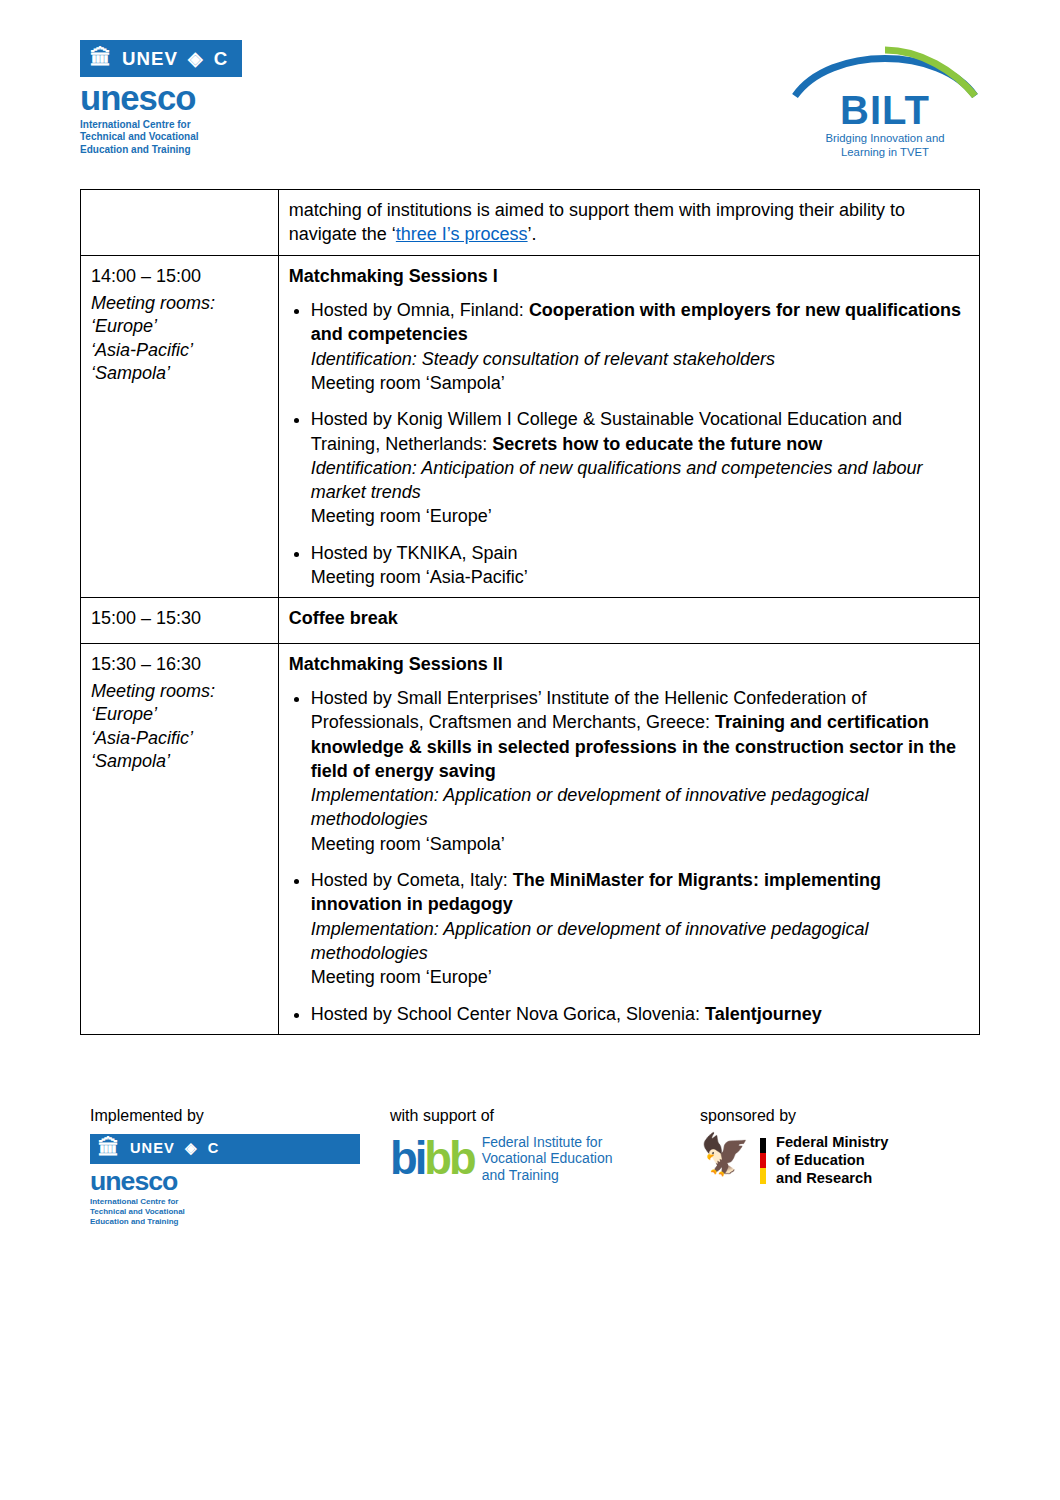🏛 UNEV◈C
unesco
International Centre for
Technical and Vocational
Education and Training
BILT
Bridging Innovation and
Learning in TVET
| | matching of institutions is aimed to support them with improving their ability to navigate the ‘ three I’s process ’. |
| 14:00 – 15:00 Meeting rooms: ‘Europe’ ‘Asia-Pacific’ ‘Sampola’ | Matchmaking Sessions I Hosted by Omnia, Finland: Cooperation with employers for new qualifications and competencies Identification: Steady consultation of relevant stakeholders Meeting room ‘Sampola’ Hosted by Konig Willem I College & Sustainable Vocational Education and Training, Netherlands: Secrets how to educate the future now Identification: Anticipation of new qualifications and competencies and labour market trends Meeting room ‘Europe’ Hosted by TKNIKA, Spain Meeting room ‘Asia-Pacific’ |
| 15:00 – 15:30 | Coffee break |
| 15:30 – 16:30 Meeting rooms: ‘Europe’ ‘Asia-Pacific’ ‘Sampola’ | Matchmaking Sessions II Hosted by Small Enterprises’ Institute of the Hellenic Confederation of Professionals, Craftsmen and Merchants, Greece: Training and certification knowledge & skills in selected professions in the construction sector in the field of energy saving Implementation: Application or development of innovative pedagogical methodologies Meeting room ‘Sampola’ Hosted by Cometa, Italy: The MiniMaster for Migrants: implementing innovation in pedagogy Implementation: Application or development of innovative pedagogical methodologies Meeting room ‘Europe’ Hosted by School Center Nova Gorica, Slovenia: Talentjourney |
Implemented by
with support of
sponsored by
🏛 UNEV◈C
unesco
International Centre for
Technical and Vocational
Education and Training
bibb
Federal Institute for
Vocational Education
and Training
🦅
Federal Ministry
of Education
and Research